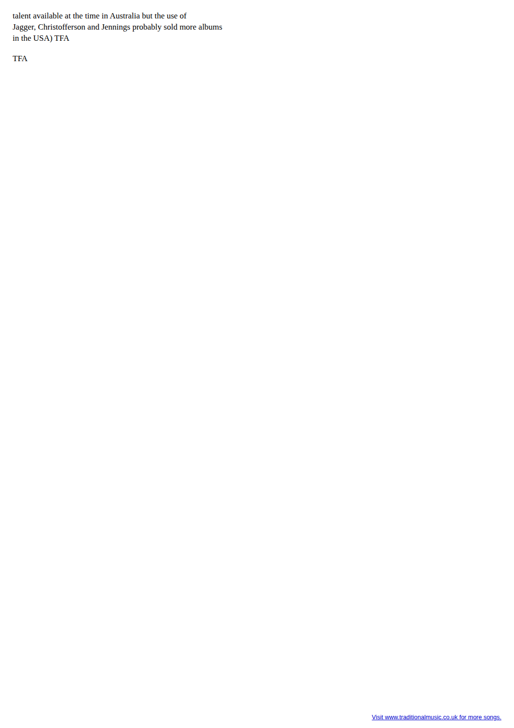talent available at the time in Australia but the use of
Jagger, Christofferson and Jennings probably sold more albums
in the USA) TFA
TFA
Visit www.traditionalmusic.co.uk for more songs.